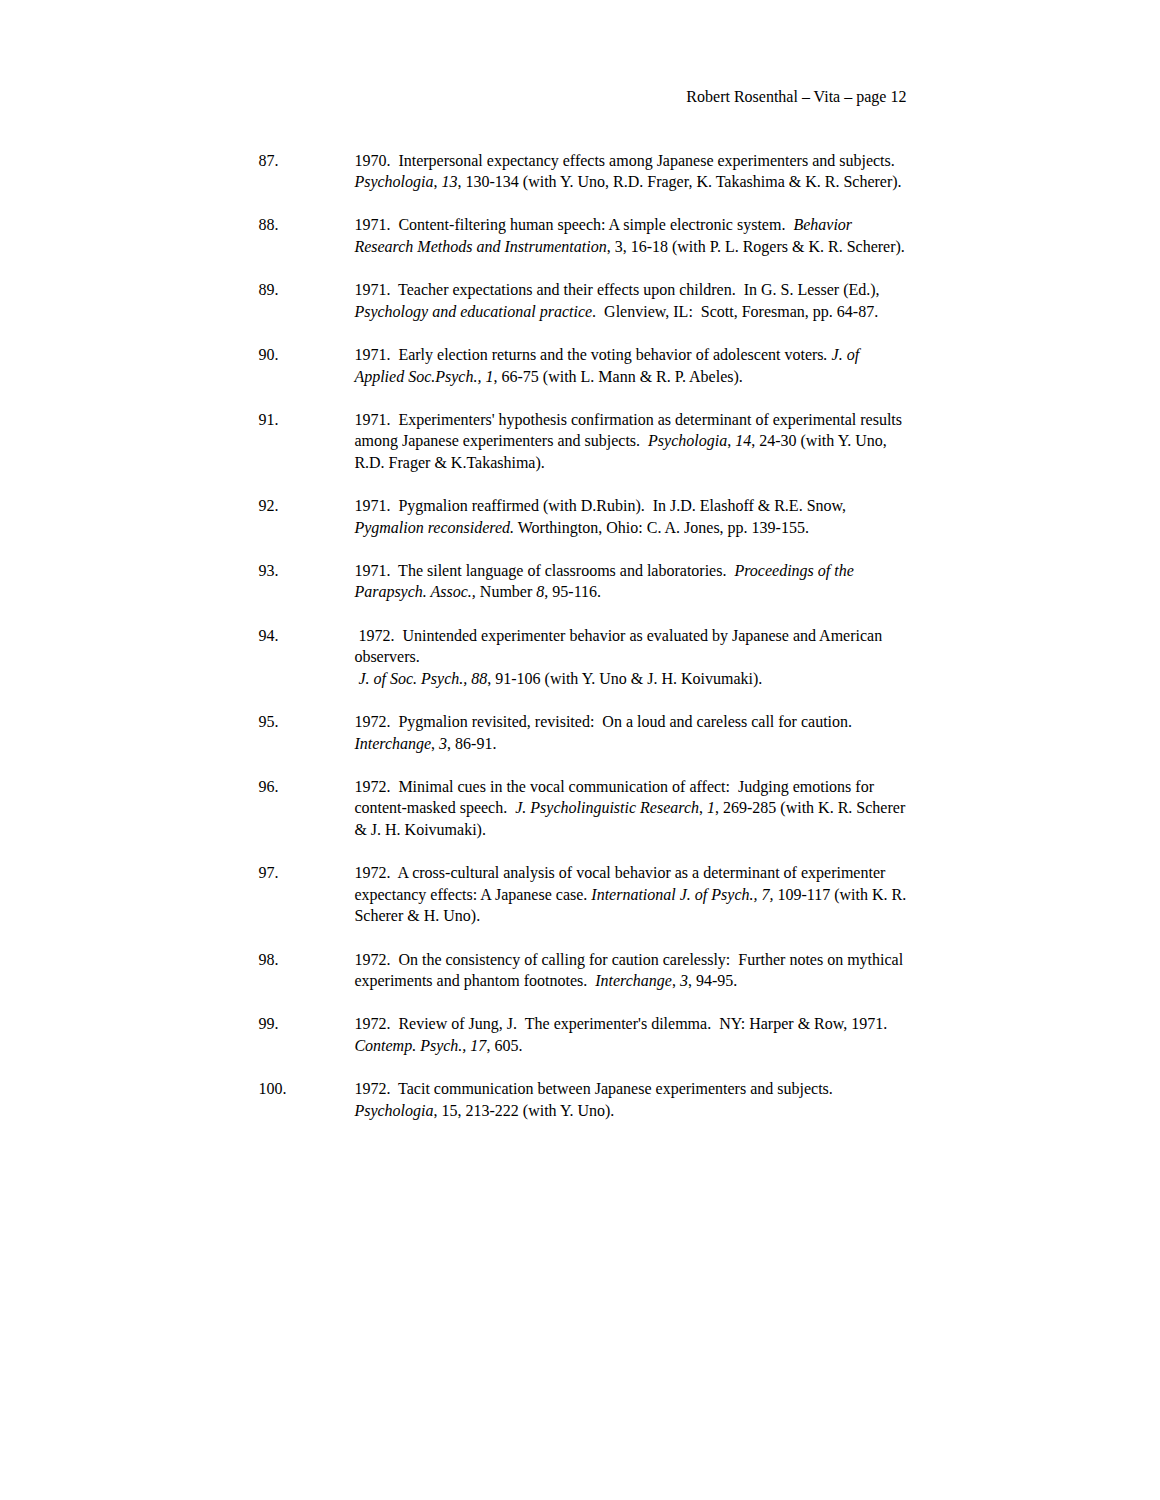Robert Rosenthal – Vita – page 12
87. 1970. Interpersonal expectancy effects among Japanese experimenters and subjects. Psychologia, 13, 130-134 (with Y. Uno, R.D. Frager, K. Takashima & K. R. Scherer).
88. 1971. Content-filtering human speech: A simple electronic system. Behavior Research Methods and Instrumentation, 3, 16-18 (with P. L. Rogers & K. R. Scherer).
89. 1971. Teacher expectations and their effects upon children. In G. S. Lesser (Ed.), Psychology and educational practice. Glenview, IL: Scott, Foresman, pp. 64-87.
90. 1971. Early election returns and the voting behavior of adolescent voters. J. of Applied Soc.Psych., 1, 66-75 (with L. Mann & R. P. Abeles).
91. 1971. Experimenters' hypothesis confirmation as determinant of experimental results among Japanese experimenters and subjects. Psychologia, 14, 24-30 (with Y. Uno, R.D. Frager & K.Takashima).
92. 1971. Pygmalion reaffirmed (with D.Rubin). In J.D. Elashoff & R.E. Snow, Pygmalion reconsidered. Worthington, Ohio: C. A. Jones, pp. 139-155.
93. 1971. The silent language of classrooms and laboratories. Proceedings of the Parapsych. Assoc., Number 8, 95-116.
94. 1972. Unintended experimenter behavior as evaluated by Japanese and American observers.
J. of Soc. Psych., 88, 91-106 (with Y. Uno & J. H. Koivumaki).
95. 1972. Pygmalion revisited, revisited: On a loud and careless call for caution. Interchange, 3, 86-91.
96. 1972. Minimal cues in the vocal communication of affect: Judging emotions for content-masked speech. J. Psycholinguistic Research, 1, 269-285 (with K. R. Scherer & J. H. Koivumaki).
97. 1972. A cross-cultural analysis of vocal behavior as a determinant of experimenter expectancy effects: A Japanese case. International J. of Psych., 7, 109-117 (with K. R. Scherer & H. Uno).
98. 1972. On the consistency of calling for caution carelessly: Further notes on mythical experiments and phantom footnotes. Interchange, 3, 94-95.
99. 1972. Review of Jung, J. The experimenter's dilemma. NY: Harper & Row, 1971. Contemp. Psych., 17, 605.
100. 1972. Tacit communication between Japanese experimenters and subjects. Psychologia, 15, 213-222 (with Y. Uno).